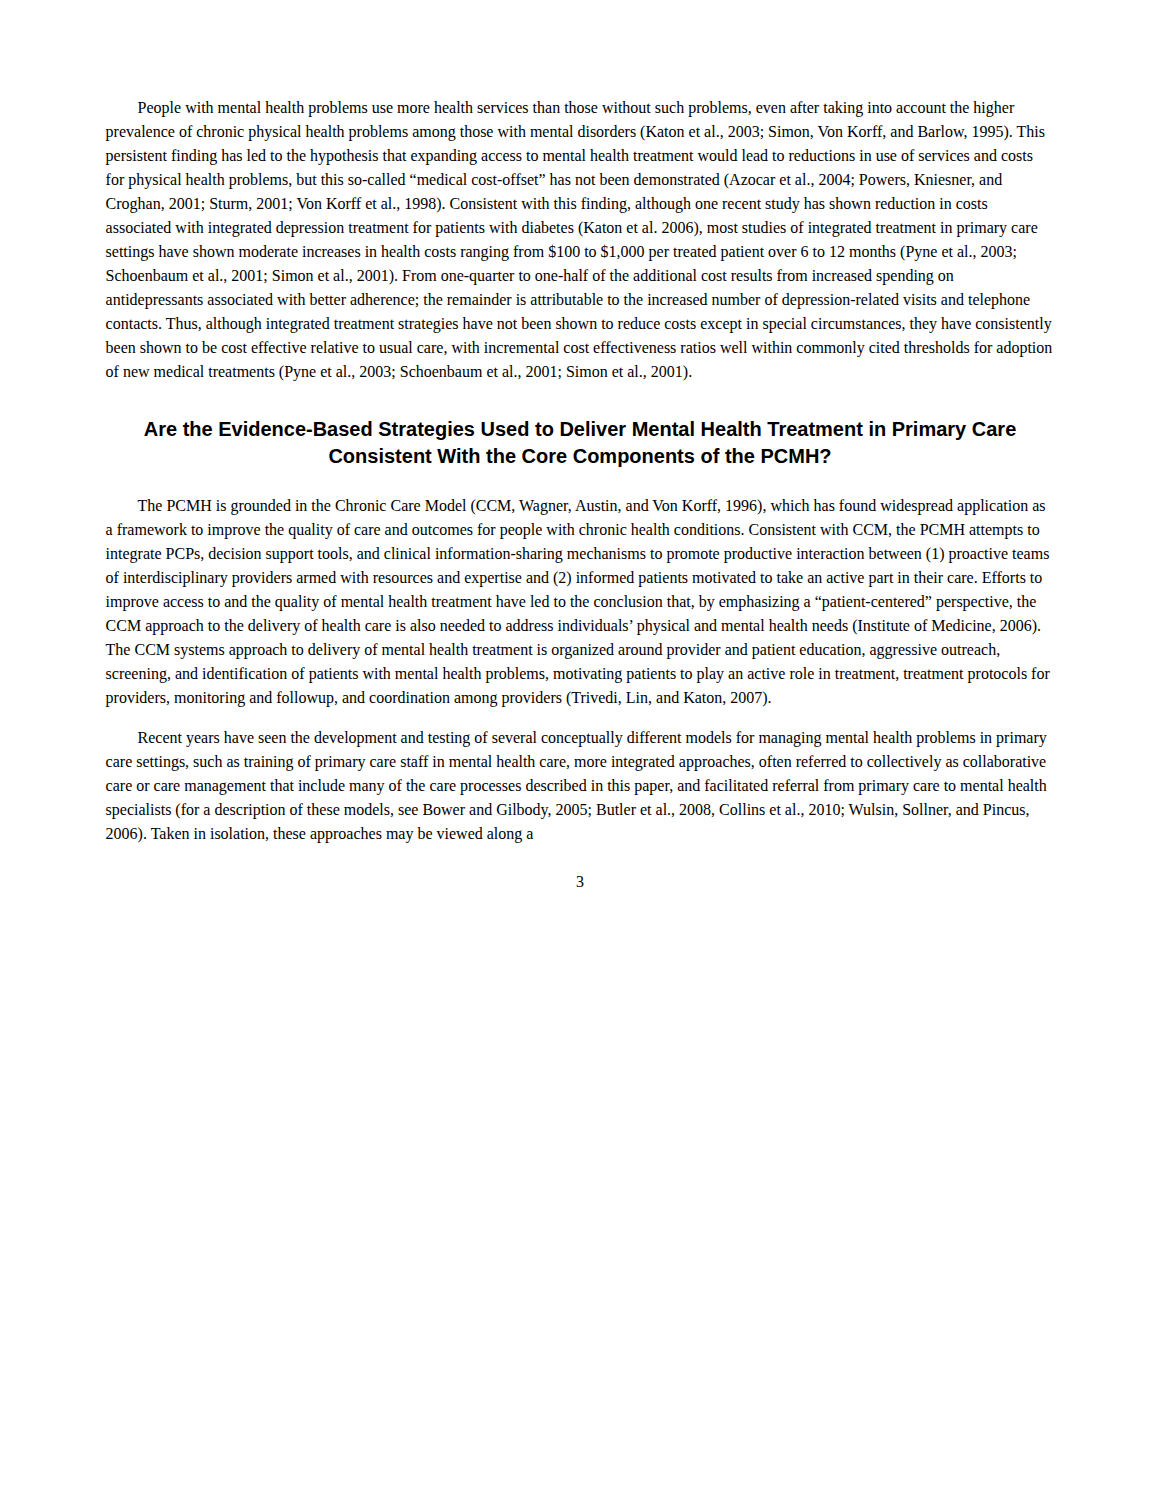People with mental health problems use more health services than those without such problems, even after taking into account the higher prevalence of chronic physical health problems among those with mental disorders (Katon et al., 2003; Simon, Von Korff, and Barlow, 1995). This persistent finding has led to the hypothesis that expanding access to mental health treatment would lead to reductions in use of services and costs for physical health problems, but this so-called “medical cost-offset” has not been demonstrated (Azocar et al., 2004; Powers, Kniesner, and Croghan, 2001; Sturm, 2001; Von Korff et al., 1998). Consistent with this finding, although one recent study has shown reduction in costs associated with integrated depression treatment for patients with diabetes (Katon et al. 2006), most studies of integrated treatment in primary care settings have shown moderate increases in health costs ranging from $100 to $1,000 per treated patient over 6 to 12 months (Pyne et al., 2003; Schoenbaum et al., 2001; Simon et al., 2001). From one-quarter to one-half of the additional cost results from increased spending on antidepressants associated with better adherence; the remainder is attributable to the increased number of depression-related visits and telephone contacts. Thus, although integrated treatment strategies have not been shown to reduce costs except in special circumstances, they have consistently been shown to be cost effective relative to usual care, with incremental cost effectiveness ratios well within commonly cited thresholds for adoption of new medical treatments (Pyne et al., 2003; Schoenbaum et al., 2001; Simon et al., 2001).
Are the Evidence-Based Strategies Used to Deliver Mental Health Treatment in Primary Care Consistent With the Core Components of the PCMH?
The PCMH is grounded in the Chronic Care Model (CCM, Wagner, Austin, and Von Korff, 1996), which has found widespread application as a framework to improve the quality of care and outcomes for people with chronic health conditions. Consistent with CCM, the PCMH attempts to integrate PCPs, decision support tools, and clinical information-sharing mechanisms to promote productive interaction between (1) proactive teams of interdisciplinary providers armed with resources and expertise and (2) informed patients motivated to take an active part in their care. Efforts to improve access to and the quality of mental health treatment have led to the conclusion that, by emphasizing a “patient-centered” perspective, the CCM approach to the delivery of health care is also needed to address individuals’ physical and mental health needs (Institute of Medicine, 2006). The CCM systems approach to delivery of mental health treatment is organized around provider and patient education, aggressive outreach, screening, and identification of patients with mental health problems, motivating patients to play an active role in treatment, treatment protocols for providers, monitoring and followup, and coordination among providers (Trivedi, Lin, and Katon, 2007).
Recent years have seen the development and testing of several conceptually different models for managing mental health problems in primary care settings, such as training of primary care staff in mental health care, more integrated approaches, often referred to collectively as collaborative care or care management that include many of the care processes described in this paper, and facilitated referral from primary care to mental health specialists (for a description of these models, see Bower and Gilbody, 2005; Butler et al., 2008, Collins et al., 2010; Wulsin, Sollner, and Pincus, 2006). Taken in isolation, these approaches may be viewed along a
3